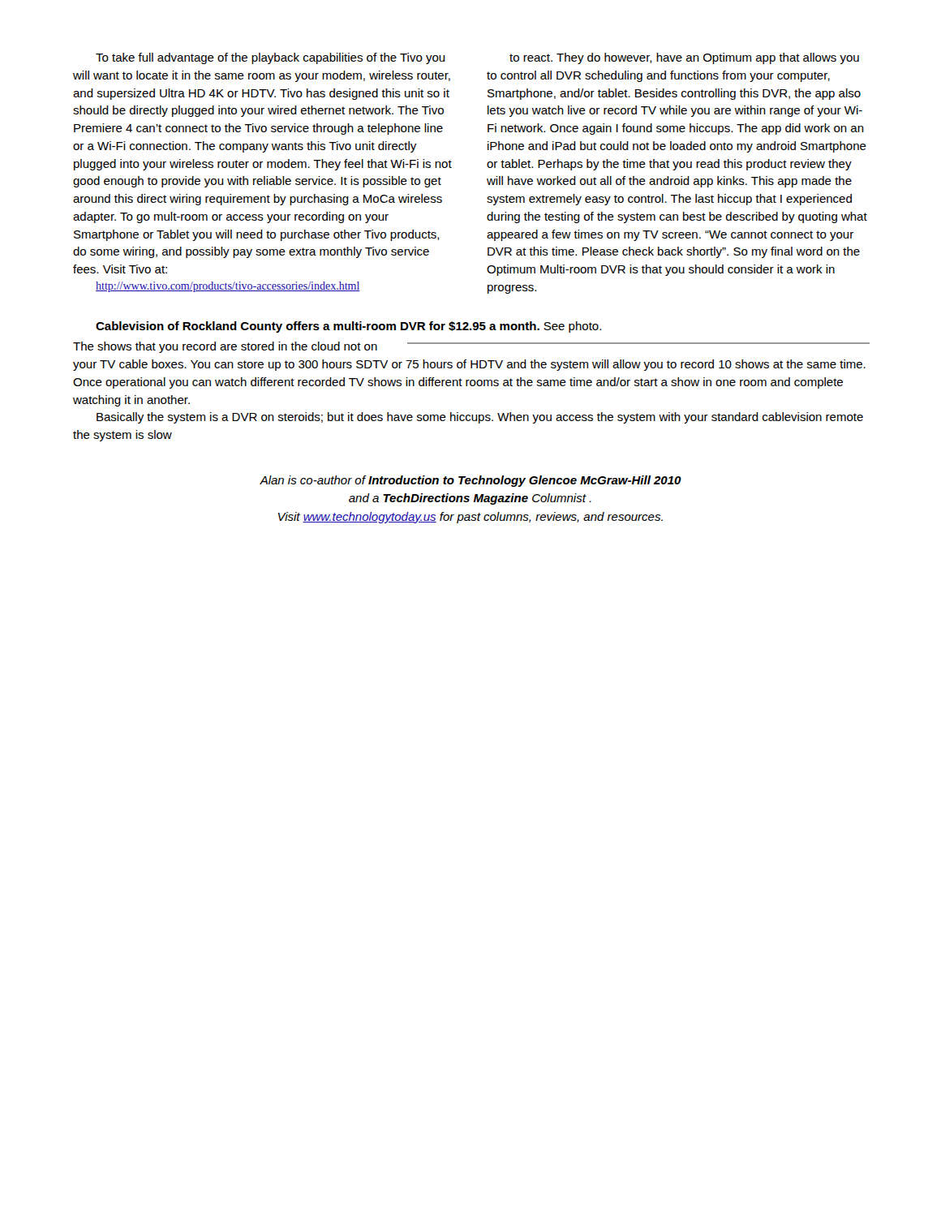To take full advantage of the playback capabilities of the Tivo you will want to locate it in the same room as your modem, wireless router, and supersized Ultra HD 4K or HDTV. Tivo has designed this unit so it should be directly plugged into your wired ethernet network. The Tivo Premiere 4 can’t connect to the Tivo service through a telephone line or a Wi-Fi connection. The company wants this Tivo unit directly plugged into your wireless router or modem. They feel that Wi-Fi is not good enough to provide you with reliable service. It is possible to get around this direct wiring requirement by purchasing a MoCa wireless adapter. To go mult-room or access your recording on your Smartphone or Tablet you will need to purchase other Tivo products, do some wiring, and possibly pay some extra monthly Tivo service fees. Visit Tivo at:
http://www.tivo.com/products/tivo-accessories/index.html
to react. They do however, have an Optimum app that allows you to control all DVR scheduling and functions from your computer, Smartphone, and/or tablet. Besides controlling this DVR, the app also lets you watch live or record TV while you are within range of your Wi-Fi network. Once again I found some hiccups. The app did work on an iPhone and iPad but could not be loaded onto my android Smartphone or tablet. Perhaps by the time that you read this product review they will have worked out all of the android app kinks. This app made the system extremely easy to control. The last hiccup that I experienced during the testing of the system can best be described by quoting what appeared a few times on my TV screen. “We cannot connect to your DVR at this time. Please check back shortly”. So my final word on the Optimum Multi-room DVR is that you should consider it a work in progress.
Cablevision of Rockland County offers a multi-room DVR for $12.95 a month. See photo.
The shows that you record are stored in the cloud not on your TV cable boxes. You can store up to 300 hours SDTV or 75 hours of HDTV and the system will allow you to record 10 shows at the same time. Once operational you can watch different recorded TV shows in different rooms at the same time and/or start a show in one room and complete watching it in another.
Basically the system is a DVR on steroids; but it does have some hiccups. When you access the system with your standard cablevision remote the system is slow
Alan is co-author of Introduction to Technology Glencoe McGraw-Hill 2010
and a TechDirections Magazine Columnist .
Visit www.technologytoday.us for past columns, reviews, and resources.